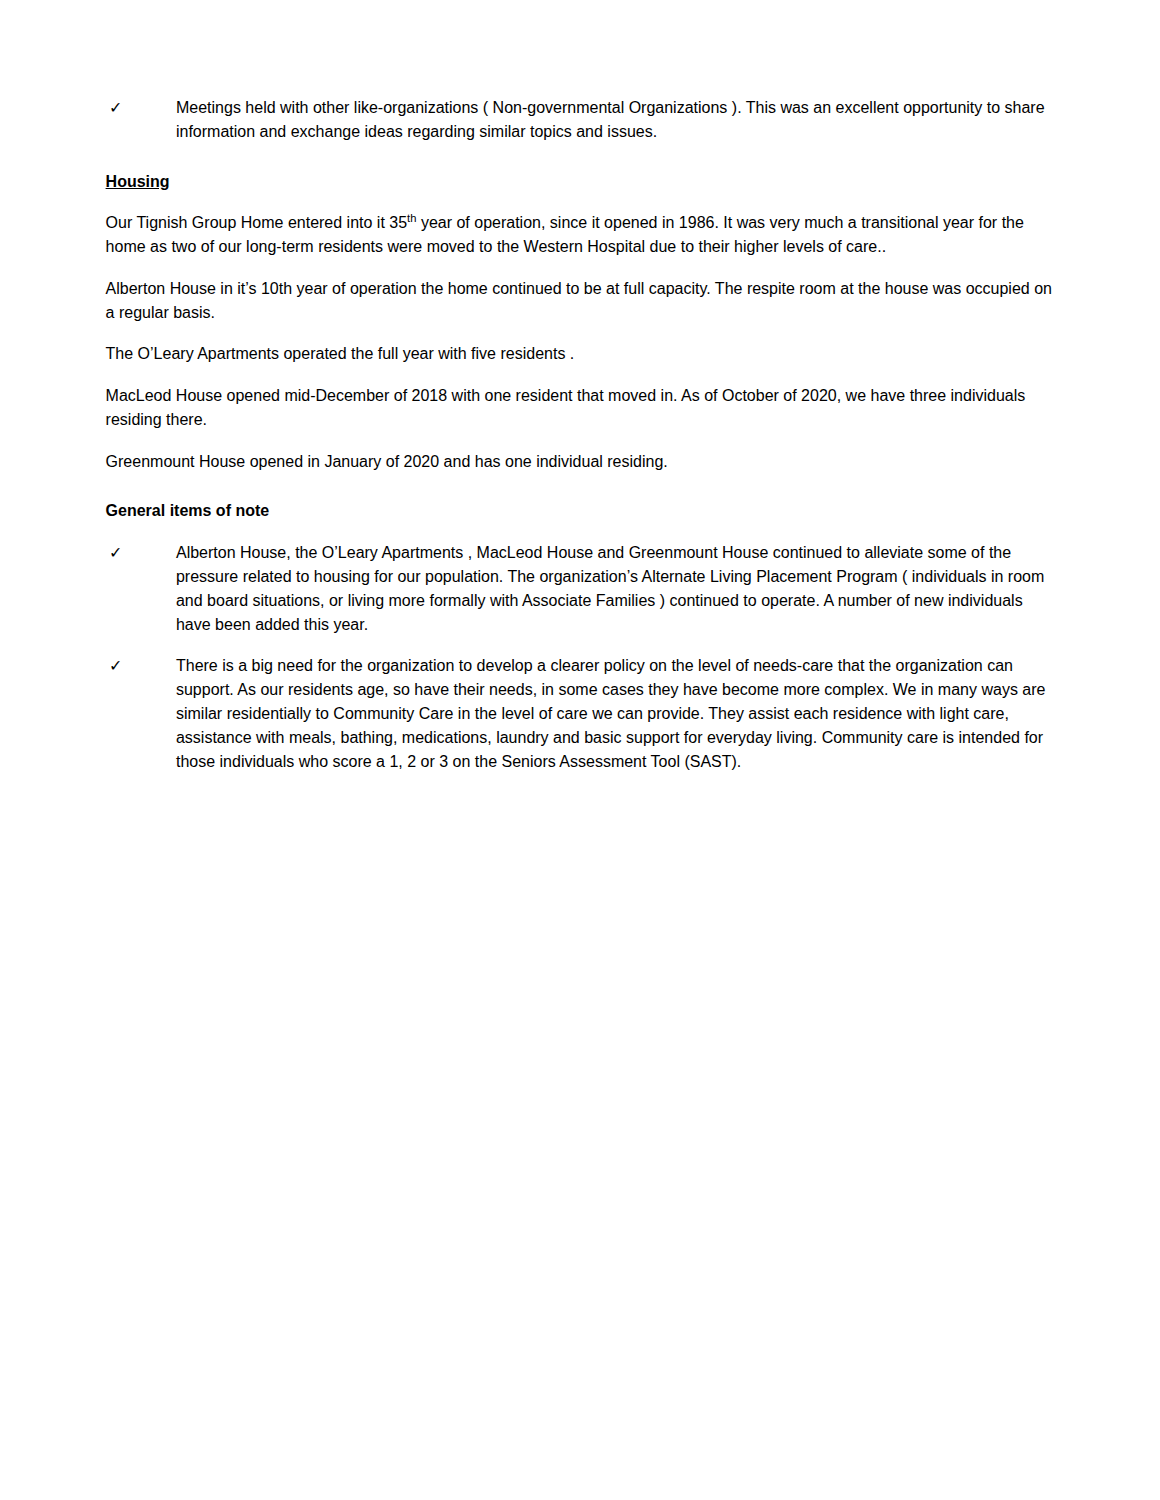✓ Meetings held with other like-organizations ( Non-governmental Organizations ). This was an excellent opportunity to share information and exchange ideas regarding similar topics and issues.
Housing
Our Tignish Group Home entered into it 35th year of operation, since it opened in 1986. It was very much a transitional year for the home as two of our long-term residents were moved to the Western Hospital due to their higher levels of care..
Alberton House in it’s 10th year of operation the home continued to be at full capacity. The respite room at the house was occupied on a regular basis.
The O’Leary Apartments operated the full year with five residents .
MacLeod House opened mid-December of 2018 with one resident that moved in. As of October of 2020, we have three individuals residing there.
Greenmount House opened in January of 2020 and has one individual residing.
General items of note
✓ Alberton House, the O’Leary Apartments , MacLeod House and Greenmount House continued to alleviate some of the pressure related to housing for our population. The organization’s Alternate Living Placement Program ( individuals in room and board situations, or living more formally with Associate Families ) continued to operate. A number of new individuals have been added this year.
✓ There is a big need for the organization to develop a clearer policy on the level of needs-care that the organization can support. As our residents age, so have their needs, in some cases they have become more complex. We in many ways are similar residentially to Community Care in the level of care we can provide. They assist each residence with light care, assistance with meals, bathing, medications, laundry and basic support for everyday living. Community care is intended for those individuals who score a 1, 2 or 3 on the Seniors Assessment Tool (SAST).